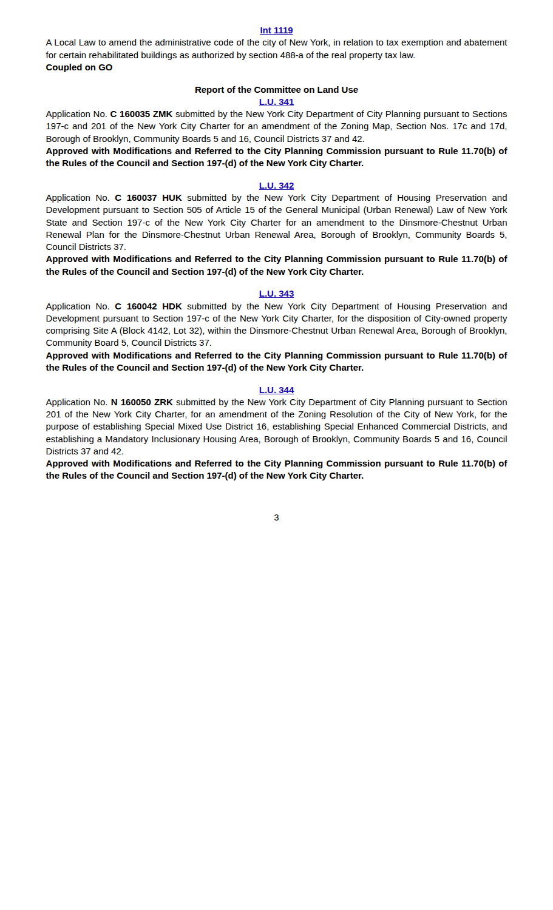Int 1119
A Local Law to amend the administrative code of the city of New York, in relation to tax exemption and abatement for certain rehabilitated buildings as authorized by section 488-a of the real property tax law.
Coupled on GO
Report of the Committee on Land Use
L.U. 341
Application No. C 160035 ZMK submitted by the New York City Department of City Planning pursuant to Sections 197-c and 201 of the New York City Charter for an amendment of the Zoning Map, Section Nos. 17c and 17d, Borough of Brooklyn, Community Boards 5 and 16, Council Districts 37 and 42.
Approved with Modifications and Referred to the City Planning Commission pursuant to Rule 11.70(b) of the Rules of the Council and Section 197-(d) of the New York City Charter.
L.U. 342
Application No. C 160037 HUK submitted by the New York City Department of Housing Preservation and Development pursuant to Section 505 of Article 15 of the General Municipal (Urban Renewal) Law of New York State and Section 197-c of the New York City Charter for an amendment to the Dinsmore-Chestnut Urban Renewal Plan for the Dinsmore-Chestnut Urban Renewal Area, Borough of Brooklyn, Community Boards 5, Council Districts 37.
Approved with Modifications and Referred to the City Planning Commission pursuant to Rule 11.70(b) of the Rules of the Council and Section 197-(d) of the New York City Charter.
L.U. 343
Application No. C 160042 HDK submitted by the New York City Department of Housing Preservation and Development pursuant to Section 197-c of the New York City Charter, for the disposition of City-owned property comprising Site A (Block 4142, Lot 32), within the Dinsmore-Chestnut Urban Renewal Area, Borough of Brooklyn, Community Board 5, Council Districts 37.
Approved with Modifications and Referred to the City Planning Commission pursuant to Rule 11.70(b) of the Rules of the Council and Section 197-(d) of the New York City Charter.
L.U. 344
Application No. N 160050 ZRK submitted by the New York City Department of City Planning pursuant to Section 201 of the New York City Charter, for an amendment of the Zoning Resolution of the City of New York, for the purpose of establishing Special Mixed Use District 16, establishing Special Enhanced Commercial Districts, and establishing a Mandatory Inclusionary Housing Area, Borough of Brooklyn, Community Boards 5 and 16, Council Districts 37 and 42.
Approved with Modifications and Referred to the City Planning Commission pursuant to Rule 11.70(b) of the Rules of the Council and Section 197-(d) of the New York City Charter.
3